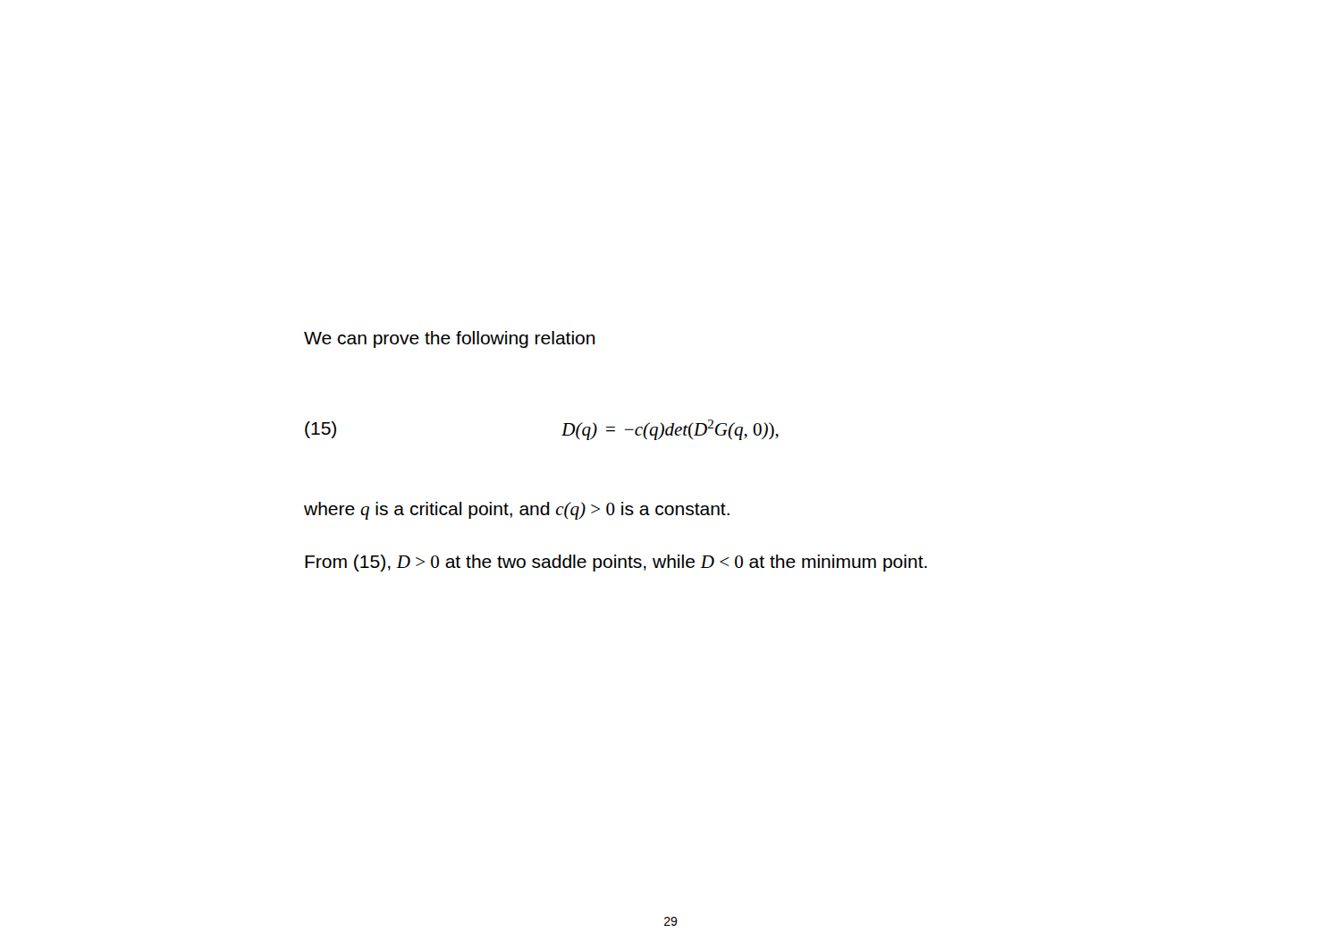We can prove the following relation
(15) D(q) = −c(q)det(D2G(q, 0)),
where q is a critical point, and c(q) > 0 is a constant.
From (15), D > 0 at the two saddle points, while D < 0 at the minimum point.
29